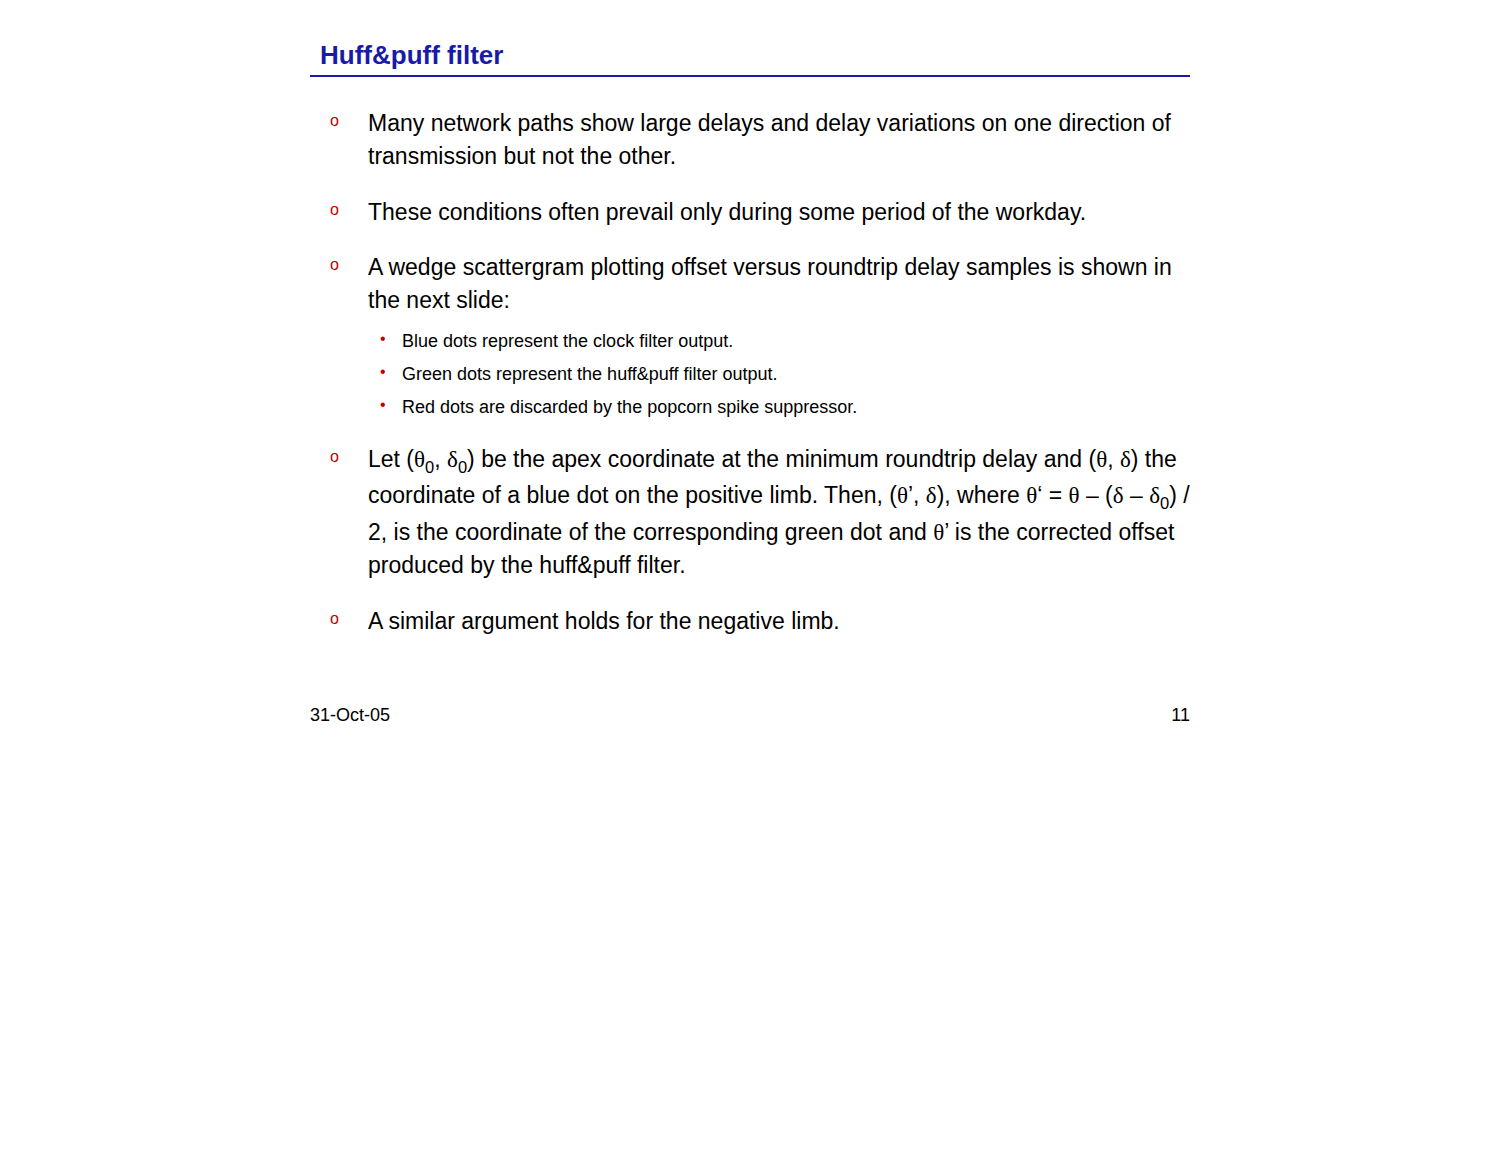Huff&puff filter
Many network paths show large delays and delay variations on one direction of transmission but not the other.
These conditions often prevail only during some period of the workday.
A wedge scattergram plotting offset versus roundtrip delay samples is shown in the next slide:
Blue dots represent the clock filter output.
Green dots represent the huff&puff filter output.
Red dots are discarded by the popcorn spike suppressor.
Let (θ 0, δ 0) be the apex coordinate at the minimum roundtrip delay and (θ, δ) the coordinate of a blue dot on the positive limb. Then, (θ’, δ), where θ‘ = θ – (δ – δ 0) / 2, is the coordinate of the corresponding green dot and θ’ is the corrected offset produced by the huff&puff filter.
A similar argument holds for the negative limb.
31-Oct-05 11